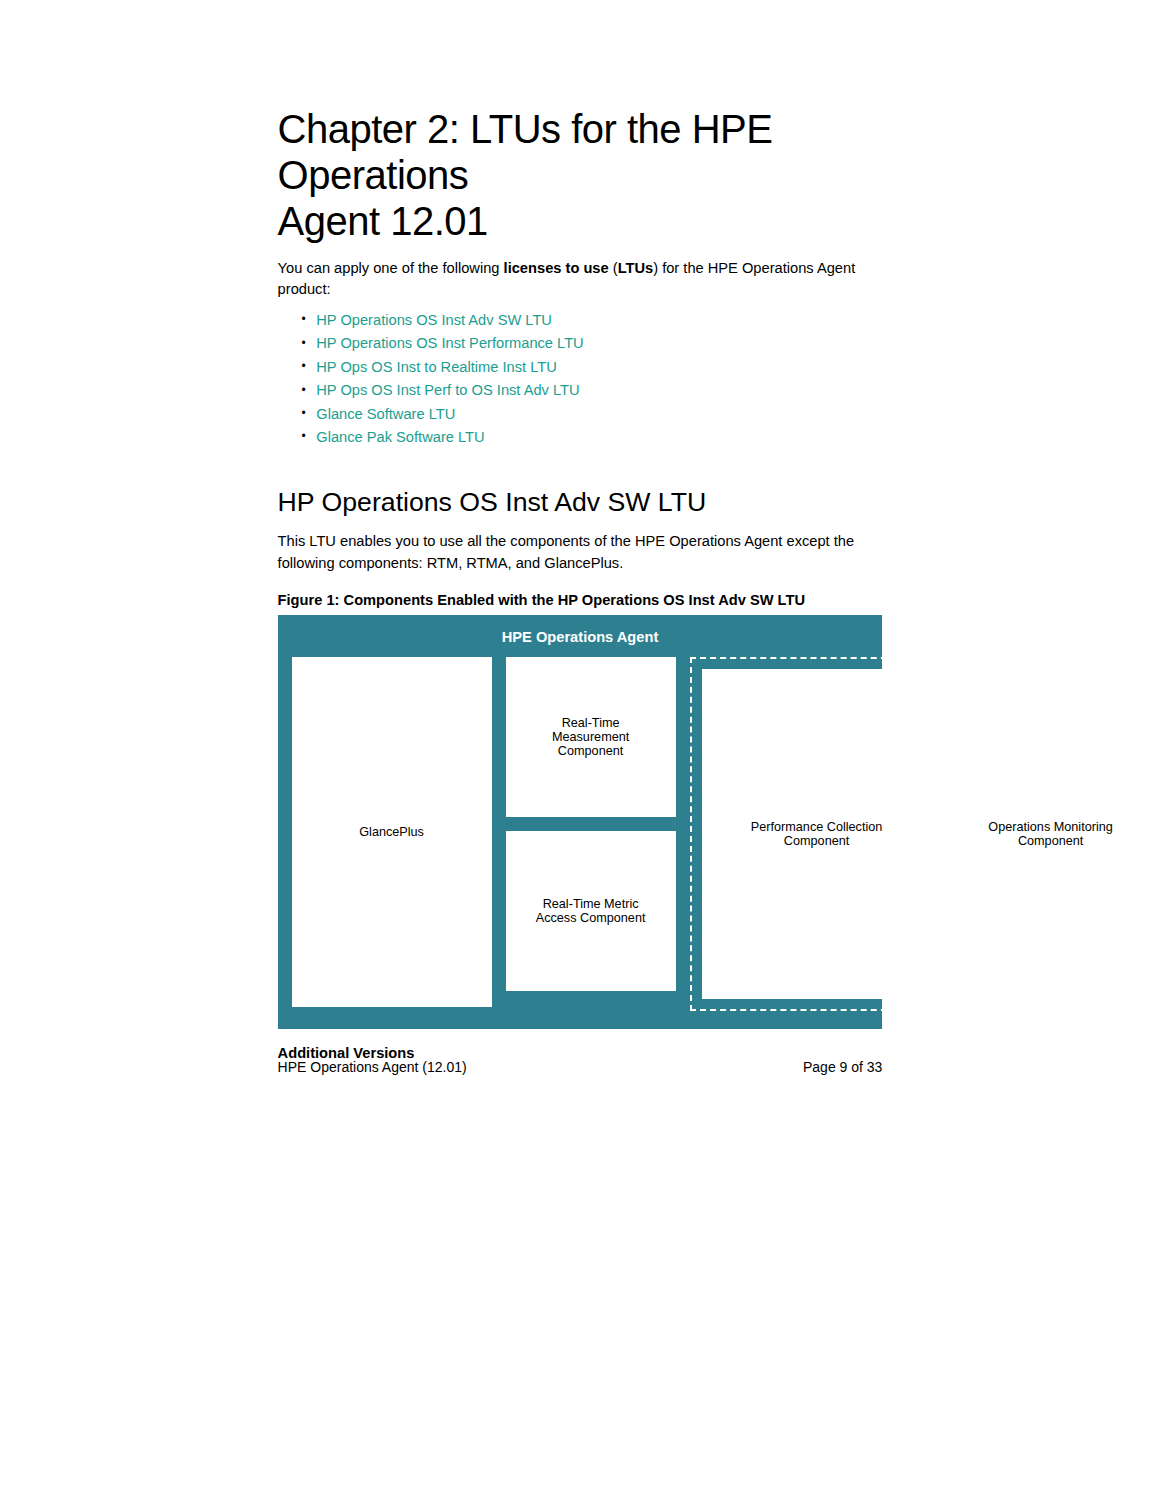Chapter 2: LTUs for the HPE Operations
Agent 12.01
You can apply one of the following licenses to use (LTUs) for the HPE Operations Agent product:
HP Operations OS Inst Adv SW LTU
HP Operations OS Inst Performance LTU
HP Ops OS Inst to Realtime Inst LTU
HP Ops OS Inst Perf to OS Inst Adv LTU
Glance Software LTU
Glance Pak Software LTU
HP Operations OS Inst Adv SW LTU
This LTU enables you to use all the components of the HPE Operations Agent except the following components: RTM, RTMA, and GlancePlus.
Figure 1: Components Enabled with the HP Operations OS Inst Adv SW LTU
HPE Operations Agent
GlancePlus
Real-Time
Measurement
Component
Real-Time Metric
Access Component
Performance Collection
Component
Operations Monitoring
Component
Additional Versions
HPE Operations Agent (12.01) Page 9 of 33